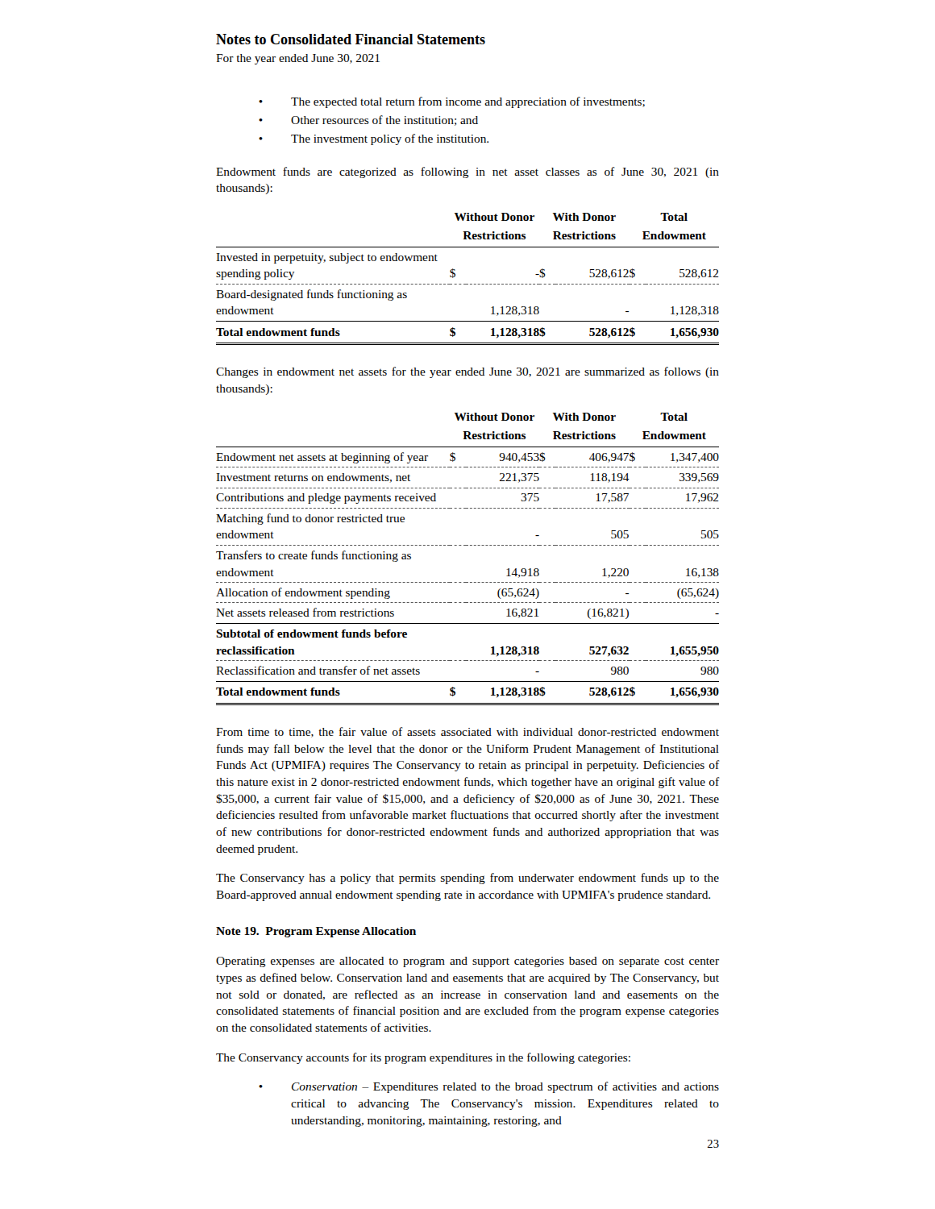Notes to Consolidated Financial Statements
For the year ended June 30, 2021
The expected total return from income and appreciation of investments;
Other resources of the institution; and
The investment policy of the institution.
Endowment funds are categorized as following in net asset classes as of June 30, 2021 (in thousands):
| | Without Donor | With Donor | Total |
| --- | --- | --- | --- |
| | Restrictions | Restrictions | Endowment |
| Invested in perpetuity, subject to endowment spending policy | $ | - | $ | 528,612 | $ | 528,612 |
| Board-designated funds functioning as endowment | | 1,128,318 | | - | | 1,128,318 |
| Total endowment funds | $ | 1,128,318 | $ | 528,612 | $ | 1,656,930 |
Changes in endowment net assets for the year ended June 30, 2021 are summarized as follows (in thousands):
| | Without Donor | With Donor | Total |
| --- | --- | --- | --- |
| | Restrictions | Restrictions | Endowment |
| Endowment net assets at beginning of year | $ | 940,453 | $ | 406,947 | $ | 1,347,400 |
| Investment returns on endowments, net | | 221,375 | | 118,194 | | 339,569 |
| Contributions and pledge payments received | | 375 | | 17,587 | | 17,962 |
| Matching fund to donor restricted true endowment | | - | | 505 | | 505 |
| Transfers to create funds functioning as endowment | | 14,918 | | 1,220 | | 16,138 |
| Allocation of endowment spending | | (65,624) | | - | | (65,624) |
| Net assets released from restrictions | | 16,821 | | (16,821) | | - |
| Subtotal of endowment funds before reclassification | | 1,128,318 | | 527,632 | | 1,655,950 |
| Reclassification and transfer of net assets | | - | | 980 | | 980 |
| Total endowment funds | $ | 1,128,318 | $ | 528,612 | $ | 1,656,930 |
From time to time, the fair value of assets associated with individual donor-restricted endowment funds may fall below the level that the donor or the Uniform Prudent Management of Institutional Funds Act (UPMIFA) requires The Conservancy to retain as principal in perpetuity. Deficiencies of this nature exist in 2 donor-restricted endowment funds, which together have an original gift value of $35,000, a current fair value of $15,000, and a deficiency of $20,000 as of June 30, 2021. These deficiencies resulted from unfavorable market fluctuations that occurred shortly after the investment of new contributions for donor-restricted endowment funds and authorized appropriation that was deemed prudent.
The Conservancy has a policy that permits spending from underwater endowment funds up to the Board-approved annual endowment spending rate in accordance with UPMIFA's prudence standard.
Note 19. Program Expense Allocation
Operating expenses are allocated to program and support categories based on separate cost center types as defined below. Conservation land and easements that are acquired by The Conservancy, but not sold or donated, are reflected as an increase in conservation land and easements on the consolidated statements of financial position and are excluded from the program expense categories on the consolidated statements of activities.
The Conservancy accounts for its program expenditures in the following categories:
Conservation – Expenditures related to the broad spectrum of activities and actions critical to advancing The Conservancy's mission. Expenditures related to understanding, monitoring, maintaining, restoring, and
23